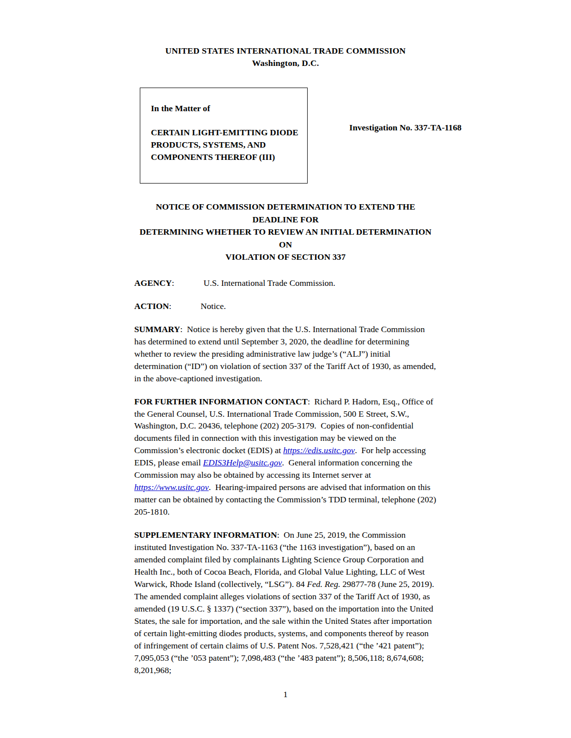UNITED STATES INTERNATIONAL TRADE COMMISSION
Washington, D.C.
In the Matter of
CERTAIN LIGHT-EMITTING DIODE
PRODUCTS, SYSTEMS, AND
COMPONENTS THEREOF (III)
Investigation No. 337-TA-1168
NOTICE OF COMMISSION DETERMINATION TO EXTEND THE DEADLINE FOR
DETERMINING WHETHER TO REVIEW AN INITIAL DETERMINATION ON
VIOLATION OF SECTION 337
AGENCY: U.S. International Trade Commission.
ACTION: Notice.
SUMMARY: Notice is hereby given that the U.S. International Trade Commission has determined to extend until September 3, 2020, the deadline for determining whether to review the presiding administrative law judge’s (“ALJ”) initial determination (“ID”) on violation of section 337 of the Tariff Act of 1930, as amended, in the above-captioned investigation.
FOR FURTHER INFORMATION CONTACT: Richard P. Hadorn, Esq., Office of the General Counsel, U.S. International Trade Commission, 500 E Street, S.W., Washington, D.C. 20436, telephone (202) 205-3179. Copies of non-confidential documents filed in connection with this investigation may be viewed on the Commission’s electronic docket (EDIS) at https://edis.usitc.gov. For help accessing EDIS, please email EDIS3Help@usitc.gov. General information concerning the Commission may also be obtained by accessing its Internet server at https://www.usitc.gov. Hearing-impaired persons are advised that information on this matter can be obtained by contacting the Commission’s TDD terminal, telephone (202) 205-1810.
SUPPLEMENTARY INFORMATION: On June 25, 2019, the Commission instituted Investigation No. 337-TA-1163 (“the 1163 investigation”), based on an amended complaint filed by complainants Lighting Science Group Corporation and Health Inc., both of Cocoa Beach, Florida, and Global Value Lighting, LLC of West Warwick, Rhode Island (collectively, “LSG”). 84 Fed. Reg. 29877-78 (June 25, 2019). The amended complaint alleges violations of section 337 of the Tariff Act of 1930, as amended (19 U.S.C. § 1337) (“section 337”), based on the importation into the United States, the sale for importation, and the sale within the United States after importation of certain light-emitting diodes products, systems, and components thereof by reason of infringement of certain claims of U.S. Patent Nos. 7,528,421 (“the ’421 patent”); 7,095,053 (“the ’053 patent”); 7,098,483 (“the ’483 patent”); 8,506,118; 8,674,608; 8,201,968;
1